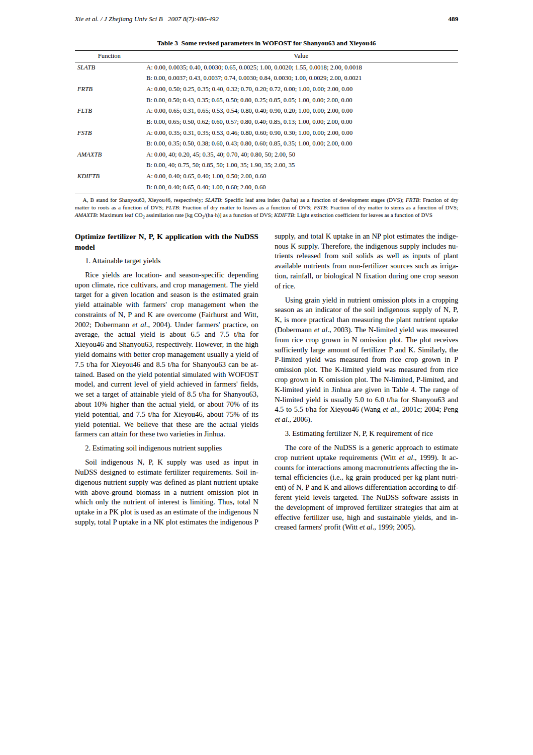Xie et al. / J Zhejiang Univ Sci B 2007 8(7):486-492 489
Table 3 Some revised parameters in WOFOST for Shanyou63 and Xieyou46
| Function | Value |
| --- | --- |
| SLATB | A: 0.00, 0.0035; 0.40, 0.0030; 0.65, 0.0025; 1.00, 0.0020; 1.55, 0.0018; 2.00, 0.0018 |
| | B: 0.00, 0.0037; 0.43, 0.0037; 0.74, 0.0030; 0.84, 0.0030; 1.00, 0.0029; 2.00, 0.0021 |
| FRTB | A: 0.00, 0.50; 0.25, 0.35; 0.40, 0.32; 0.70, 0.20; 0.72, 0.00; 1.00, 0.00; 2.00, 0.00 |
| | B: 0.00, 0.50; 0.43, 0.35; 0.65, 0.50; 0.80, 0.25; 0.85, 0.05; 1.00, 0.00; 2.00, 0.00 |
| FLTB | A: 0.00, 0.65; 0.31, 0.65; 0.53, 0.54; 0.80, 0.40; 0.90, 0.20; 1.00, 0.00; 2.00, 0.00 |
| | B: 0.00, 0.65; 0.50, 0.62; 0.60, 0.57; 0.80, 0.40; 0.85, 0.13; 1.00, 0.00; 2.00, 0.00 |
| FSTB | A: 0.00, 0.35; 0.31, 0.35; 0.53, 0.46; 0.80, 0.60; 0.90, 0.30; 1.00, 0.00; 2.00, 0.00 |
| | B: 0.00, 0.35; 0.50, 0.38; 0.60, 0.43; 0.80, 0.60; 0.85, 0.35; 1.00, 0.00; 2.00, 0.00 |
| AMAXTB | A: 0.00, 40; 0.20, 45; 0.35, 40; 0.70, 40; 0.80, 50; 2.00, 50 |
| | B: 0.00, 40; 0.75, 50; 0.85, 50; 1.00, 35; 1.90, 35; 2.00, 35 |
| KDIFTB | A: 0.00, 0.40; 0.65, 0.40; 1.00, 0.50; 2.00, 0.60 |
| | B: 0.00, 0.40; 0.65, 0.40; 1.00, 0.60; 2.00, 0.60 |
A, B stand for Shanyou63, Xieyou46, respectively; SLATB: Specific leaf area index (ha/ha) as a function of development stages (DVS); FRTB: Fraction of dry matter to roots as a function of DVS; FLTB: Fraction of dry matter to leaves as a function of DVS; FSTB: Fraction of dry matter to stems as a function of DVS; AMAXTB: Maximum leaf CO2 assimilation rate [kg CO2/(ha·h)] as a function of DVS; KDIFTB: Light extinction coefficient for leaves as a function of DVS
Optimize fertilizer N, P, K application with the NuDSS model
1. Attainable target yields
Rice yields are location- and season-specific depending upon climate, rice cultivars, and crop management. The yield target for a given location and season is the estimated grain yield attainable with farmers' crop management when the constraints of N, P and K are overcome (Fairhurst and Witt, 2002; Dobermann et al., 2004). Under farmers' practice, on average, the actual yield is about 6.5 and 7.5 t/ha for Xieyou46 and Shanyou63, respectively. However, in the high yield domains with better crop management usually a yield of 7.5 t/ha for Xieyou46 and 8.5 t/ha for Shanyou63 can be attained. Based on the yield potential simulated with WOFOST model, and current level of yield achieved in farmers' fields, we set a target of attainable yield of 8.5 t/ha for Shanyou63, about 10% higher than the actual yield, or about 70% of its yield potential, and 7.5 t/ha for Xieyou46, about 75% of its yield potential. We believe that these are the actual yields farmers can attain for these two varieties in Jinhua.
2. Estimating soil indigenous nutrient supplies
Soil indigenous N, P, K supply was used as input in NuDSS designed to estimate fertilizer requirements. Soil indigenous nutrient supply was defined as plant nutrient uptake with above-ground biomass in a nutrient omission plot in which only the nutrient of interest is limiting. Thus, total N uptake in a PK plot is used as an estimate of the indigenous N supply, total P uptake in a NK plot estimates the indigenous P supply, and total K uptake in an NP plot estimates the indigenous K supply. Therefore, the indigenous supply includes nutrients released from soil solids as well as inputs of plant available nutrients from non-fertilizer sources such as irrigation, rainfall, or biological N fixation during one crop season of rice.
Using grain yield in nutrient omission plots in a cropping season as an indicator of the soil indigenous supply of N, P, K, is more practical than measuring the plant nutrient uptake (Dobermann et al., 2003). The N-limited yield was measured from rice crop grown in N omission plot. The plot receives sufficiently large amount of fertilizer P and K. Similarly, the P-limited yield was measured from rice crop grown in P omission plot. The K-limited yield was measured from rice crop grown in K omission plot. The N-limited, P-limited, and K-limited yield in Jinhua are given in Table 4. The range of N-limited yield is usually 5.0 to 6.0 t/ha for Shanyou63 and 4.5 to 5.5 t/ha for Xieyou46 (Wang et al., 2001c; 2004; Peng et al., 2006).
3. Estimating fertilizer N, P, K requirement of rice
The core of the NuDSS is a generic approach to estimate crop nutrient uptake requirements (Witt et al., 1999). It accounts for interactions among macronutrients affecting the internal efficiencies (i.e., kg grain produced per kg plant nutrient) of N, P and K and allows differentiation according to different yield levels targeted. The NuDSS software assists in the development of improved fertilizer strategies that aim at effective fertilizer use, high and sustainable yields, and increased farmers' profit (Witt et al., 1999; 2005).